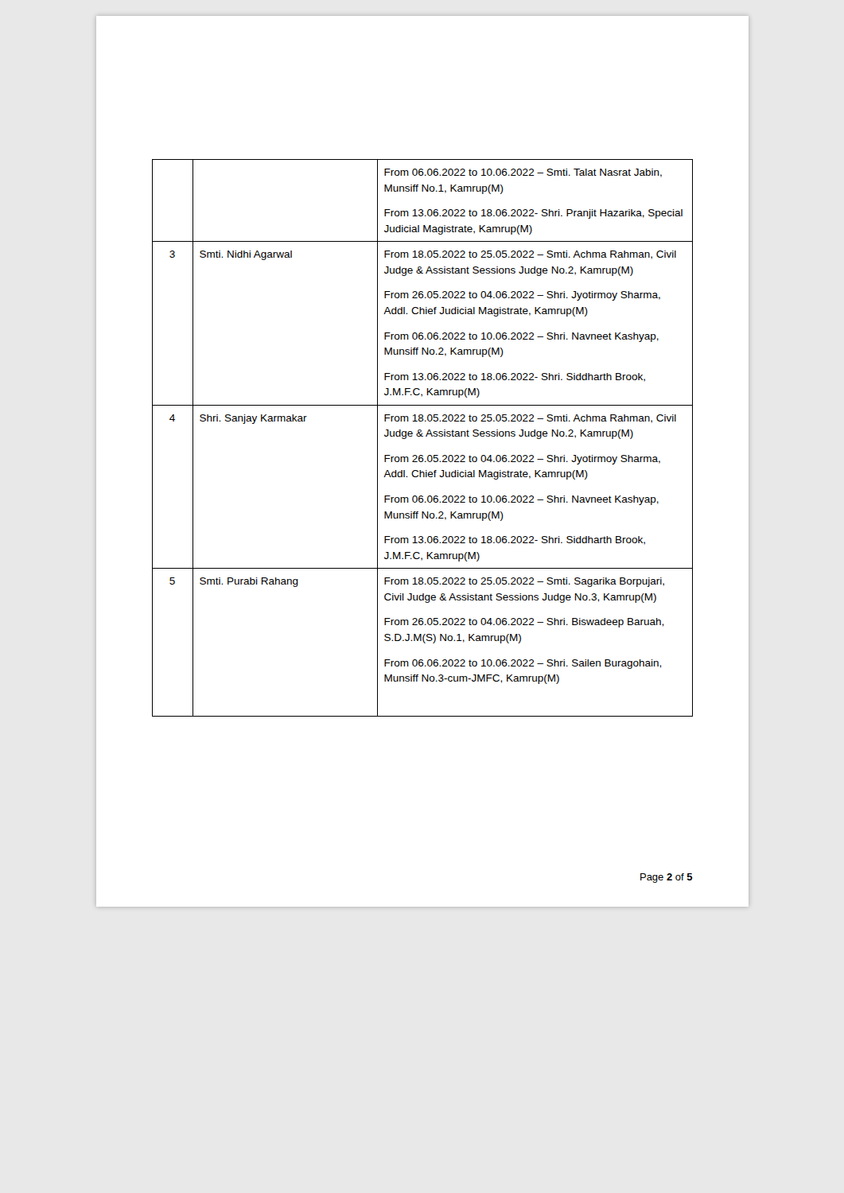| | | From 06.06.2022 to 10.06.2022 – Smti. Talat Nasrat Jabin, Munsiff No.1, Kamrup(M) From 13.06.2022 to 18.06.2022- Shri. Pranjit Hazarika, Special Judicial Magistrate, Kamrup(M) |
| 3 | Smti. Nidhi Agarwal | From 18.05.2022 to 25.05.2022 – Smti. Achma Rahman, Civil Judge & Assistant Sessions Judge No.2, Kamrup(M) From 26.05.2022 to 04.06.2022 – Shri. Jyotirmoy Sharma, Addl. Chief Judicial Magistrate, Kamrup(M) From 06.06.2022 to 10.06.2022 – Shri. Navneet Kashyap, Munsiff No.2, Kamrup(M) From 13.06.2022 to 18.06.2022- Shri. Siddharth Brook, J.M.F.C, Kamrup(M) |
| 4 | Shri. Sanjay Karmakar | From 18.05.2022 to 25.05.2022 – Smti. Achma Rahman, Civil Judge & Assistant Sessions Judge No.2, Kamrup(M) From 26.05.2022 to 04.06.2022 – Shri. Jyotirmoy Sharma, Addl. Chief Judicial Magistrate, Kamrup(M) From 06.06.2022 to 10.06.2022 – Shri. Navneet Kashyap, Munsiff No.2, Kamrup(M) From 13.06.2022 to 18.06.2022- Shri. Siddharth Brook, J.M.F.C, Kamrup(M) |
| 5 | Smti. Purabi Rahang | From 18.05.2022 to 25.05.2022 – Smti. Sagarika Borpujari, Civil Judge & Assistant Sessions Judge No.3, Kamrup(M) From 26.05.2022 to 04.06.2022 – Shri. Biswadeep Baruah, S.D.J.M(S) No.1, Kamrup(M) From 06.06.2022 to 10.06.2022 – Shri. Sailen Buragohain, Munsiff No.3-cum-JMFC, Kamrup(M) |
Page 2 of 5